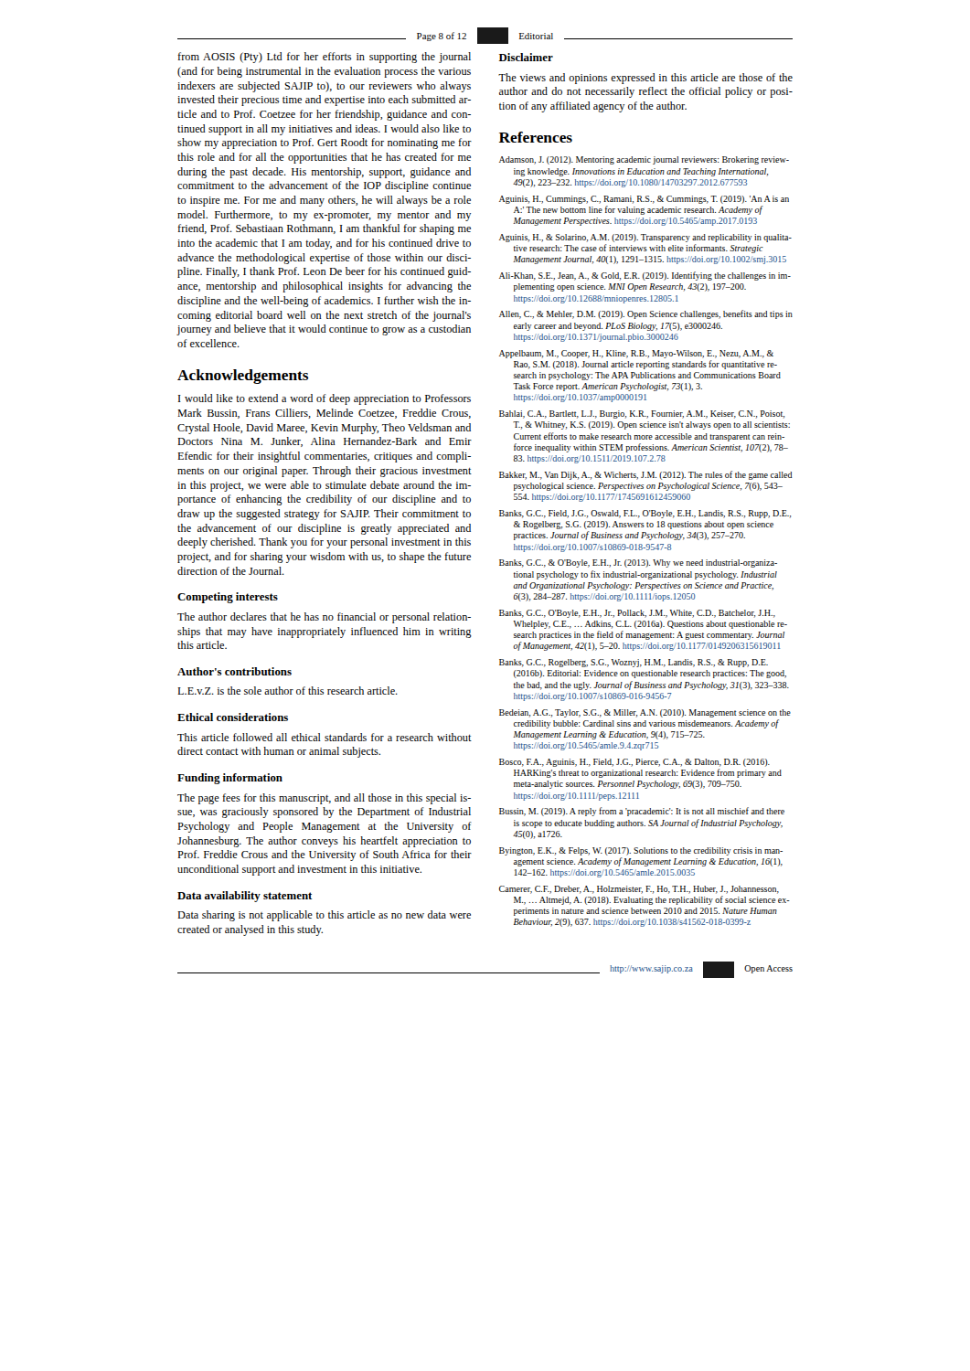Page 8 of 12
Editorial
from AOSIS (Pty) Ltd for her efforts in supporting the journal (and for being instrumental in the evaluation process the various indexers are subjected SAJIP to), to our reviewers who always invested their precious time and expertise into each submitted article and to Prof. Coetzee for her friendship, guidance and continued support in all my initiatives and ideas. I would also like to show my appreciation to Prof. Gert Roodt for nominating me for this role and for all the opportunities that he has created for me during the past decade. His mentorship, support, guidance and commitment to the advancement of the IOP discipline continue to inspire me. For me and many others, he will always be a role model. Furthermore, to my ex-promoter, my mentor and my friend, Prof. Sebastiaan Rothmann, I am thankful for shaping me into the academic that I am today, and for his continued drive to advance the methodological expertise of those within our discipline. Finally, I thank Prof. Leon De beer for his continued guidance, mentorship and philosophical insights for advancing the discipline and the well-being of academics. I further wish the incoming editorial board well on the next stretch of the journal's journey and believe that it would continue to grow as a custodian of excellence.
Acknowledgements
I would like to extend a word of deep appreciation to Professors Mark Bussin, Frans Cilliers, Melinde Coetzee, Freddie Crous, Crystal Hoole, David Maree, Kevin Murphy, Theo Veldsman and Doctors Nina M. Junker, Alina Hernandez-Bark and Emir Efendic for their insightful commentaries, critiques and compliments on our original paper. Through their gracious investment in this project, we were able to stimulate debate around the importance of enhancing the credibility of our discipline and to draw up the suggested strategy for SAJIP. Their commitment to the advancement of our discipline is greatly appreciated and deeply cherished. Thank you for your personal investment in this project, and for sharing your wisdom with us, to shape the future direction of the Journal.
Competing interests
The author declares that he has no financial or personal relationships that may have inappropriately influenced him in writing this article.
Author's contributions
L.E.v.Z. is the sole author of this research article.
Ethical considerations
This article followed all ethical standards for a research without direct contact with human or animal subjects.
Funding information
The page fees for this manuscript, and all those in this special issue, was graciously sponsored by the Department of Industrial Psychology and People Management at the University of Johannesburg. The author conveys his heartfelt appreciation to Prof. Freddie Crous and the University of South Africa for their unconditional support and investment in this initiative.
Data availability statement
Data sharing is not applicable to this article as no new data were created or analysed in this study.
Disclaimer
The views and opinions expressed in this article are those of the author and do not necessarily reflect the official policy or position of any affiliated agency of the author.
References
Adamson, J. (2012). Mentoring academic journal reviewers: Brokering reviewing knowledge. Innovations in Education and Teaching International, 49(2), 223–232. https://doi.org/10.1080/14703297.2012.677593
Aguinis, H., Cummings, C., Ramani, R.S., & Cummings, T. (2019). 'An A is an A:' The new bottom line for valuing academic research. Academy of Management Perspectives. https://doi.org/10.5465/amp.2017.0193
Aguinis, H., & Solarino, A.M. (2019). Transparency and replicability in qualitative research: The case of interviews with elite informants. Strategic Management Journal, 40(1), 1291–1315. https://doi.org/10.1002/smj.3015
Ali-Khan, S.E., Jean, A., & Gold, E.R. (2019). Identifying the challenges in implementing open science. MNI Open Research, 43(2), 197–200. https://doi.org/10.12688/mniopenres.12805.1
Allen, C., & Mehler, D.M. (2019). Open Science challenges, benefits and tips in early career and beyond. PLoS Biology, 17(5), e3000246. https://doi.org/10.1371/journal.pbio.3000246
Appelbaum, M., Cooper, H., Kline, R.B., Mayo-Wilson, E., Nezu, A.M., & Rao, S.M. (2018). Journal article reporting standards for quantitative research in psychology: The APA Publications and Communications Board Task Force report. American Psychologist, 73(1), 3. https://doi.org/10.1037/amp0000191
Bahlai, C.A., Bartlett, L.J., Burgio, K.R., Fournier, A.M., Keiser, C.N., Poisot, T., & Whitney, K.S. (2019). Open science isn't always open to all scientists: Current efforts to make research more accessible and transparent can reinforce inequality within STEM professions. American Scientist, 107(2), 78–83. https://doi.org/10.1511/2019.107.2.78
Bakker, M., Van Dijk, A., & Wicherts, J.M. (2012). The rules of the game called psychological science. Perspectives on Psychological Science, 7(6), 543–554. https://doi.org/10.1177/1745691612459060
Banks, G.C., Field, J.G., Oswald, F.L., O'Boyle, E.H., Landis, R.S., Rupp, D.E., & Rogelberg, S.G. (2019). Answers to 18 questions about open science practices. Journal of Business and Psychology, 34(3), 257–270. https://doi.org/10.1007/s10869-018-9547-8
Banks, G.C., & O'Boyle, E.H., Jr. (2013). Why we need industrial-organizational psychology to fix industrial-organizational psychology. Industrial and Organizational Psychology: Perspectives on Science and Practice, 6(3), 284–287. https://doi.org/10.1111/iops.12050
Banks, G.C., O'Boyle, E.H., Jr., Pollack, J.M., White, C.D., Batchelor, J.H., Whelpley, C.E., … Adkins, C.L. (2016a). Questions about questionable research practices in the field of management: A guest commentary. Journal of Management, 42(1), 5–20. https://doi.org/10.1177/0149206315619011
Banks, G.C., Rogelberg, S.G., Woznyj, H.M., Landis, R.S., & Rupp, D.E. (2016b). Editorial: Evidence on questionable research practices: The good, the bad, and the ugly. Journal of Business and Psychology, 31(3), 323–338. https://doi.org/10.1007/s10869-016-9456-7
Bedeian, A.G., Taylor, S.G., & Miller, A.N. (2010). Management science on the credibility bubble: Cardinal sins and various misdemeanors. Academy of Management Learning & Education, 9(4), 715–725. https://doi.org/10.5465/amle.9.4.zqr715
Bosco, F.A., Aguinis, H., Field, J.G., Pierce, C.A., & Dalton, D.R. (2016). HARKing's threat to organizational research: Evidence from primary and meta-analytic sources. Personnel Psychology, 69(3), 709–750. https://doi.org/10.1111/peps.12111
Bussin, M. (2019). A reply from a 'pracademic': It is not all mischief and there is scope to educate budding authors. SA Journal of Industrial Psychology, 45(0), a1726.
Byington, E.K., & Felps, W. (2017). Solutions to the credibility crisis in management science. Academy of Management Learning & Education, 16(1), 142–162. https://doi.org/10.5465/amle.2015.0035
Camerer, C.F., Dreber, A., Holzmeister, F., Ho, T.H., Huber, J., Johannesson, M., … Altmejd, A. (2018). Evaluating the replicability of social science experiments in nature and science between 2010 and 2015. Nature Human Behaviour, 2(9), 637. https://doi.org/10.1038/s41562-018-0399-z
http://www.sajip.co.za
Open Access